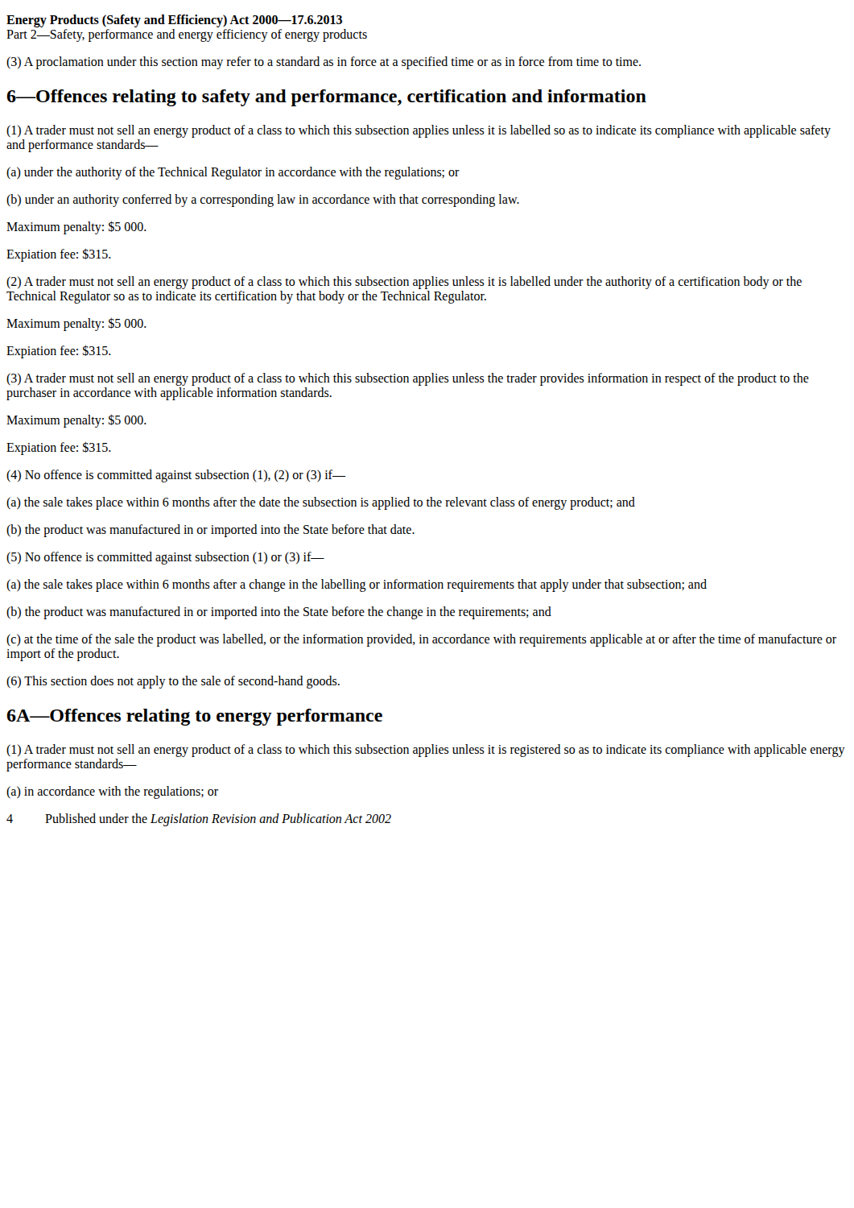Energy Products (Safety and Efficiency) Act 2000—17.6.2013
Part 2—Safety, performance and energy efficiency of energy products
(3) A proclamation under this section may refer to a standard as in force at a specified time or as in force from time to time.
6—Offences relating to safety and performance, certification and information
(1) A trader must not sell an energy product of a class to which this subsection applies unless it is labelled so as to indicate its compliance with applicable safety and performance standards—
(a) under the authority of the Technical Regulator in accordance with the regulations; or
(b) under an authority conferred by a corresponding law in accordance with that corresponding law.
Maximum penalty: $5 000.
Expiation fee: $315.
(2) A trader must not sell an energy product of a class to which this subsection applies unless it is labelled under the authority of a certification body or the Technical Regulator so as to indicate its certification by that body or the Technical Regulator.
Maximum penalty: $5 000.
Expiation fee: $315.
(3) A trader must not sell an energy product of a class to which this subsection applies unless the trader provides information in respect of the product to the purchaser in accordance with applicable information standards.
Maximum penalty: $5 000.
Expiation fee: $315.
(4) No offence is committed against subsection (1), (2) or (3) if—
(a) the sale takes place within 6 months after the date the subsection is applied to the relevant class of energy product; and
(b) the product was manufactured in or imported into the State before that date.
(5) No offence is committed against subsection (1) or (3) if—
(a) the sale takes place within 6 months after a change in the labelling or information requirements that apply under that subsection; and
(b) the product was manufactured in or imported into the State before the change in the requirements; and
(c) at the time of the sale the product was labelled, or the information provided, in accordance with requirements applicable at or after the time of manufacture or import of the product.
(6) This section does not apply to the sale of second-hand goods.
6A—Offences relating to energy performance
(1) A trader must not sell an energy product of a class to which this subsection applies unless it is registered so as to indicate its compliance with applicable energy performance standards—
(a) in accordance with the regulations; or
4 Published under the Legislation Revision and Publication Act 2002